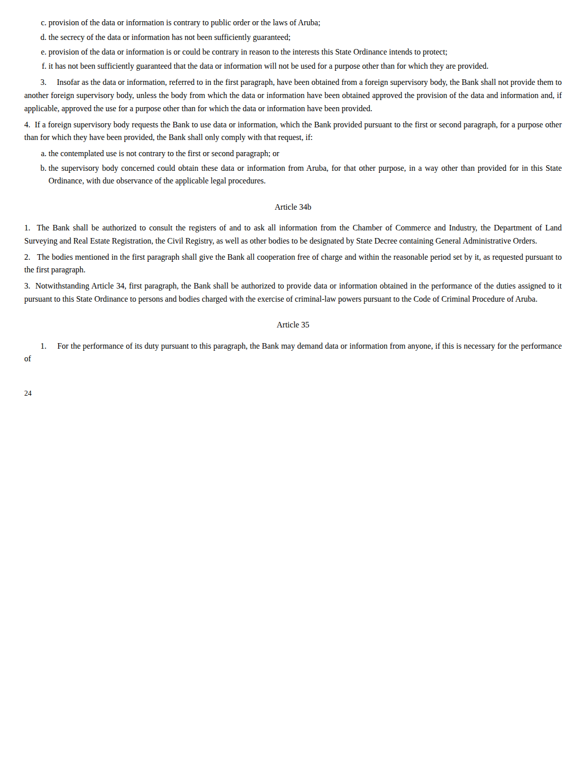provision of the data or information is contrary to public order or the laws of Aruba;
the secrecy of the data or information has not been sufficiently guaranteed;
provision of the data or information is or could be contrary in reason to the interests this State Ordinance intends to protect;
it has not been sufficiently guaranteed that the data or information will not be used for a purpose other than for which they are provided.
3. Insofar as the data or information, referred to in the first paragraph, have been obtained from a foreign supervisory body, the Bank shall not provide them to another foreign supervisory body, unless the body from which the data or information have been obtained approved the provision of the data and information and, if applicable, approved the use for a purpose other than for which the data or information have been provided.
4. If a foreign supervisory body requests the Bank to use data or information, which the Bank provided pursuant to the first or second paragraph, for a purpose other than for which they have been provided, the Bank shall only comply with that request, if:
the contemplated use is not contrary to the first or second paragraph; or
the supervisory body concerned could obtain these data or information from Aruba, for that other purpose, in a way other than provided for in this State Ordinance, with due observance of the applicable legal procedures.
Article 34b
1. The Bank shall be authorized to consult the registers of and to ask all information from the Chamber of Commerce and Industry, the Department of Land Surveying and Real Estate Registration, the Civil Registry, as well as other bodies to be designated by State Decree containing General Administrative Orders.
2. The bodies mentioned in the first paragraph shall give the Bank all cooperation free of charge and within the reasonable period set by it, as requested pursuant to the first paragraph.
3. Notwithstanding Article 34, first paragraph, the Bank shall be authorized to provide data or information obtained in the performance of the duties assigned to it pursuant to this State Ordinance to persons and bodies charged with the exercise of criminal-law powers pursuant to the Code of Criminal Procedure of Aruba.
Article 35
1. For the performance of its duty pursuant to this paragraph, the Bank may demand data or information from anyone, if this is necessary for the performance of
24